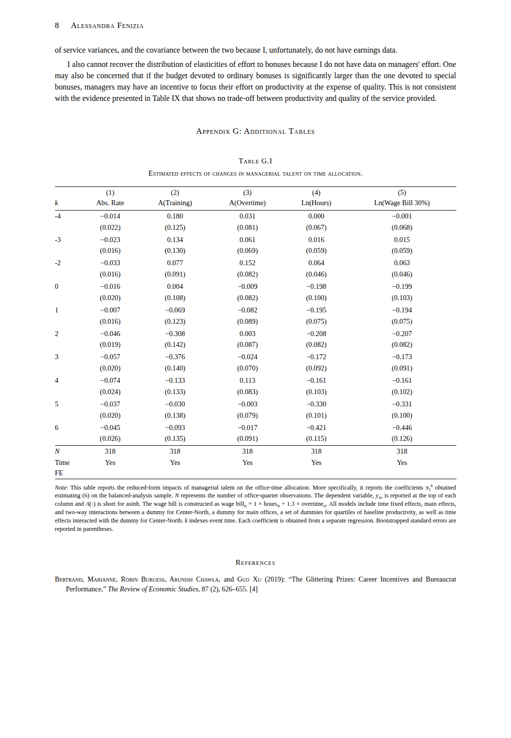8 Alessandra Fenizia
of service variances, and the covariance between the two because I, unfortunately, do not have earnings data.
I also cannot recover the distribution of elasticities of effort to bonuses because I do not have data on managers' effort. One may also be concerned that if the budget devoted to ordinary bonuses is significantly larger than the one devoted to special bonuses, managers may have an incentive to focus their effort on productivity at the expense of quality. This is not consistent with the evidence presented in Table IX that shows no trade-off between productivity and quality of the service provided.
Appendix G: Additional Tables
Table G.I
Estimated effects of changes in managerial talent on time allocation.
| | (1) | (2) | (3) | (4) | (5) |
| --- | --- | --- | --- | --- | --- |
| k | Abs. Rate | A(Training) | A(Overtime) | Ln(Hours) | Ln(Wage Bill 30%) |
| -4 | −0.014 | 0.180 | 0.031 | 0.000 | −0.001 |
| | (0.022) | (0.125) | (0.081) | (0.067) | (0.068) |
| -3 | −0.023 | 0.134 | 0.061 | 0.016 | 0.015 |
| | (0.016) | (0.130) | (0.069) | (0.059) | (0.059) |
| -2 | −0.033 | 0.077 | 0.152 | 0.064 | 0.063 |
| | (0.016) | (0.091) | (0.082) | (0.046) | (0.046) |
| 0 | −0.016 | 0.004 | −0.009 | −0.198 | −0.199 |
| | (0.020) | (0.108) | (0.082) | (0.100) | (0.103) |
| 1 | −0.007 | −0.069 | −0.082 | −0.195 | −0.194 |
| | (0.016) | (0.123) | (0.089) | (0.075) | (0.075) |
| 2 | −0.046 | −0.308 | 0.003 | −0.208 | −0.207 |
| | (0.019) | (0.142) | (0.087) | (0.082) | (0.082) |
| 3 | −0.057 | −0.376 | −0.024 | −0.172 | −0.173 |
| | (0.020) | (0.140) | (0.070) | (0.092) | (0.091) |
| 4 | −0.074 | −0.133 | 0.113 | −0.161 | −0.161 |
| | (0.024) | (0.133) | (0.083) | (0.103) | (0.102) |
| 5 | −0.037 | −0.030 | −0.003 | −0.330 | −0.331 |
| | (0.020) | (0.138) | (0.079) | (0.101) | (0.100) |
| 6 | −0.045 | −0.093 | −0.017 | −0.421 | −0.446 |
| | (0.026) | (0.135) | (0.091) | (0.115) | (0.126) |
| N | 318 | 318 | 318 | 318 | 318 |
| Time FE | Yes | Yes | Yes | Yes | Yes |
Note: This table reports the reduced-form impacts of managerial talent on the office-time allocation. More specifically, it reports the coefficients π1k obtained estimating (6) on the balanced-analysis sample. N represents the number of office-quarter observations. The dependent variable, yit, is reported at the top of each column and A(·) is short for asinh. The wage bill is constructed as wage billit = 1 × hoursit + 1.3 × overtimeit. All models include time fixed effects, main effects, and two-way interactions between a dummy for Center-North, a dummy for main offices, a set of dummies for quartiles of baseline productivity, as well as time effects interacted with the dummy for Center-North. k indexes event time. Each coefficient is obtained from a separate regression. Bootstrapped standard errors are reported in parentheses.
References
Bertrand, Marianne, Robin Burgess, Arunish Chawla, and Guo Xu (2019): “The Glittering Prizes: Career Incentives and Bureaucrat Performance,” The Review of Economic Studies, 87 (2), 626–655. [4]